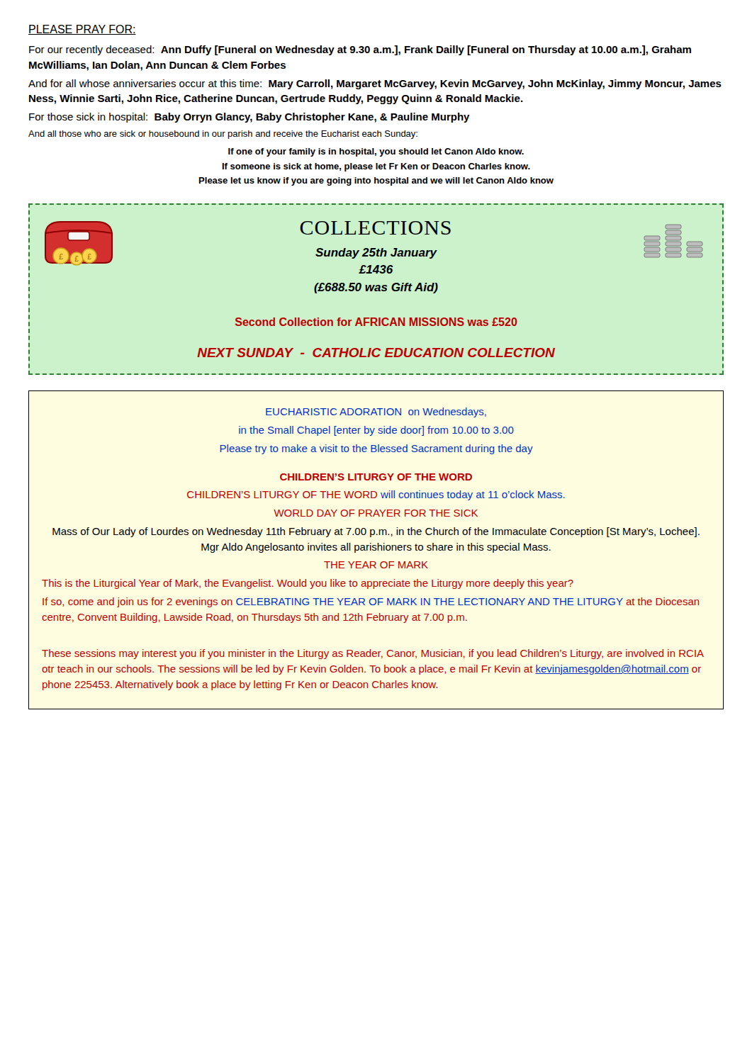PLEASE PRAY FOR:
For our recently deceased: Ann Duffy [Funeral on Wednesday at 9.30 a.m.], Frank Dailly [Funeral on Thursday at 10.00 a.m.], Graham McWilliams, Ian Dolan, Ann Duncan & Clem Forbes
And for all whose anniversaries occur at this time: Mary Carroll, Margaret McGarvey, Kevin McGarvey, John McKinlay, Jimmy Moncur, James Ness, Winnie Sarti, John Rice, Catherine Duncan, Gertrude Ruddy, Peggy Quinn & Ronald Mackie.
For those sick in hospital: Baby Orryn Glancy, Baby Christopher Kane, & Pauline Murphy
And all those who are sick or housebound in our parish and receive the Eucharist each Sunday:
If one of your family is in hospital, you should let Canon Aldo know.
If someone is sick at home, please let Fr Ken or Deacon Charles know.
Please let us know if you are going into hospital and we will let Canon Aldo know
£ £ £
COLLECTIONS
Sunday 25th January
£1436
(£688.50 was Gift Aid)
Second Collection for AFRICAN MISSIONS was £520
NEXT SUNDAY - CATHOLIC EDUCATION COLLECTION
EUCHARISTIC ADORATION on Wednesdays,
in the Small Chapel [enter by side door] from 10.00 to 3.00
Please try to make a visit to the Blessed Sacrament during the day
CHILDREN’S LITURGY OF THE WORD
CHILDREN’S LITURGY OF THE WORD will continues today at 11 o’clock Mass.
WORLD DAY OF PRAYER FOR THE SICK
Mass of Our Lady of Lourdes on Wednesday 11th February at 7.00 p.m., in the Church of the Immaculate Conception [St Mary’s, Lochee]. Mgr Aldo Angelosanto invites all parishioners to share in this special Mass.
THE YEAR OF MARK
This is the Liturgical Year of Mark, the Evangelist. Would you like to appreciate the Liturgy more deeply this year?
If so, come and join us for 2 evenings on CELEBRATING THE YEAR OF MARK IN THE LECTIONARY AND THE LITURGY at the Diocesan centre, Convent Building, Lawside Road, on Thursdays 5th and 12th February at 7.00 p.m.
These sessions may interest you if you minister in the Liturgy as Reader, Canor, Musician, if you lead Children’s Liturgy, are involved in RCIA otr teach in our schools. The sessions will be led by Fr Kevin Golden. To book a place, e mail Fr Kevin at kevinjamesgolden@hotmail.com or phone 225453. Alternatively book a place by letting Fr Ken or Deacon Charles know.